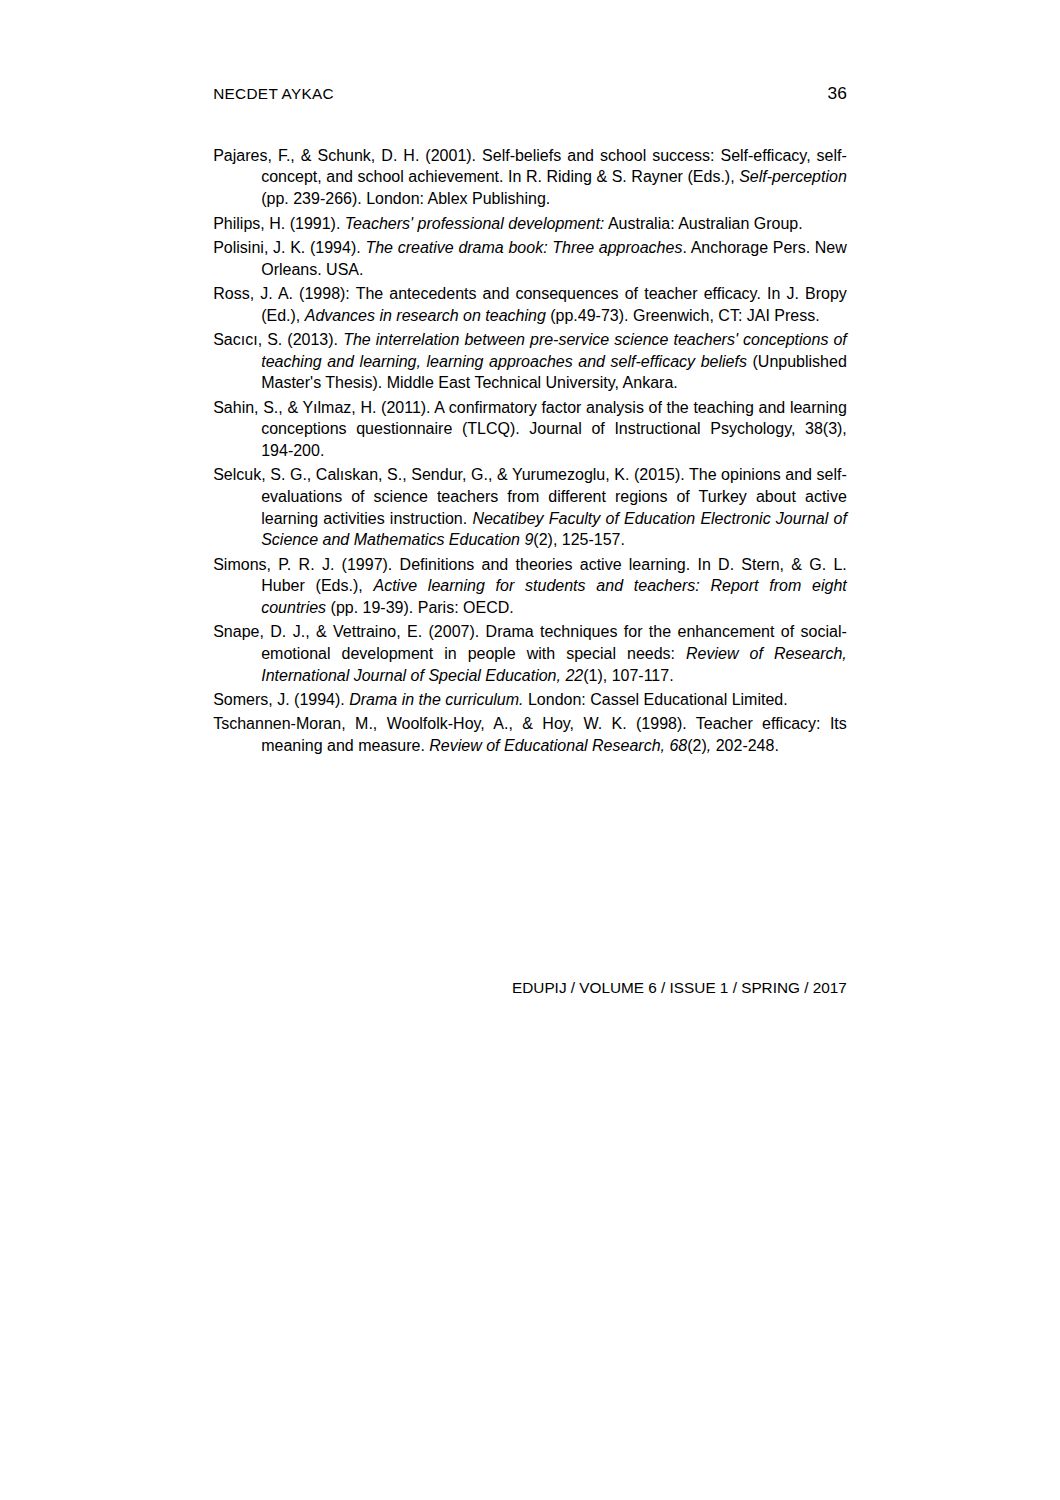NECDET AYKAC 36
Pajares, F., & Schunk, D. H. (2001). Self-beliefs and school success: Self-efficacy, self-concept, and school achievement. In R. Riding & S. Rayner (Eds.), Self-perception (pp. 239-266). London: Ablex Publishing.
Philips, H. (1991). Teachers' professional development: Australia: Australian Group.
Polisini, J. K. (1994). The creative drama book: Three approaches. Anchorage Pers. New Orleans. USA.
Ross, J. A. (1998): The antecedents and consequences of teacher efficacy. In J. Bropy (Ed.), Advances in research on teaching (pp.49-73). Greenwich, CT: JAI Press.
Sacıcı, S. (2013). The interrelation between pre-service science teachers' conceptions of teaching and learning, learning approaches and self-efficacy beliefs (Unpublished Master's Thesis). Middle East Technical University, Ankara.
Sahin, S., & Yılmaz, H. (2011). A confirmatory factor analysis of the teaching and learning conceptions questionnaire (TLCQ). Journal of Instructional Psychology, 38(3), 194-200.
Selcuk, S. G., Calıskan, S., Sendur, G., & Yurumezoglu, K. (2015). The opinions and self-evaluations of science teachers from different regions of Turkey about active learning activities instruction. Necatibey Faculty of Education Electronic Journal of Science and Mathematics Education 9(2), 125-157.
Simons, P. R. J. (1997). Definitions and theories active learning. In D. Stern, & G. L. Huber (Eds.), Active learning for students and teachers: Report from eight countries (pp. 19-39). Paris: OECD.
Snape, D. J., & Vettraino, E. (2007). Drama techniques for the enhancement of social-emotional development in people with special needs: Review of Research, International Journal of Special Education, 22(1), 107-117.
Somers, J. (1994). Drama in the curriculum. London: Cassel Educational Limited.
Tschannen-Moran, M., Woolfolk-Hoy, A., & Hoy, W. K. (1998). Teacher efficacy: Its meaning and measure. Review of Educational Research, 68(2), 202-248.
EDUPIJ / VOLUME 6 / ISSUE 1 / SPRING / 2017